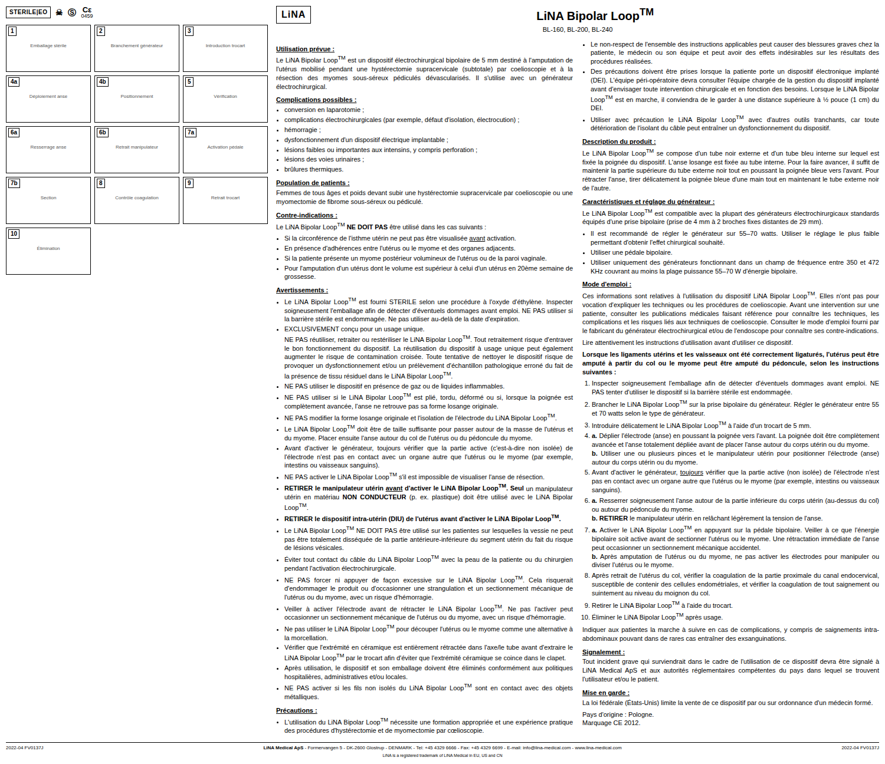STERILE|EO ☠ Ⓢ
Cε0459
1
Emballage stérile
2
Branchement générateur
3
Introduction trocart
4a
Déploiement anse
4b
Positionnement
5
Vérification
6a
Resserrage anse
6b
Retrait manipulateur
7a
Activation pédale
7b
Section
8
Contrôle coagulation
9
Retrait trocart
10
Élimination
LiNA
LiNA Bipolar LoopTM
BL-160, BL-200, BL-240
Utilisation prévue :
Le LiNA Bipolar LoopTM est un dispositif électrochirurgical bipolaire de 5 mm destiné à l'amputation de l'utérus mobilisé pendant une hystérectomie supracervicale (subtotale) par coelioscopie et à la résection des myomes sous-séreux pédiculés dévascularisés. Il s'utilise avec un générateur électrochirurgical.
Complications possibles :
conversion en laparotomie ;
complications électrochirurgicales (par exemple, défaut d'isolation, électrocution) ;
hémorragie ;
dysfonctionnement d'un dispositif électrique implantable ;
lésions faibles ou importantes aux intensins, y compris perforation ;
lésions des voies urinaires ;
brûlures thermiques.
Population de patients :
Femmes de tous âges et poids devant subir une hystérectomie supracervicale par coelioscopie ou une myomectomie de fibrome sous-séreux ou pédiculé.
Contre-indications :
Le LiNA Bipolar LoopTM NE DOIT PAS être utilisé dans les cas suivants :
Si la circonférence de l'isthme utérin ne peut pas être visualisée avant activation.
En présence d'adhérences entre l'utérus ou le myome et des organes adjacents.
Si la patiente présente un myome postérieur volumineux de l'utérus ou de la paroi vaginale.
Pour l'amputation d'un utérus dont le volume est supérieur à celui d'un utérus en 20ème semaine de grossesse.
Avertissements :
Le LiNA Bipolar LoopTM est fourni STERILE selon une procédure à l'oxyde d'éthylène. Inspecter soigneusement l'emballage afin de détecter d'éventuels dommages avant emploi. NE PAS utiliser si la barrière stérile est endommagée. Ne pas utiliser au-delà de la date d'expiration.
EXCLUSIVEMENT conçu pour un usage unique.
NE PAS réutiliser, retraiter ou restériliser le LiNA Bipolar LoopTM. Tout retraitement risque d'entraver le bon fonctionnement du dispositif. La réutilisation du dispositif à usage unique peut également augmenter le risque de contamination croisée. Toute tentative de nettoyer le dispositif risque de provoquer un dysfonctionnement et/ou un prélèvement d'échantillon pathologique erroné du fait de la présence de tissu résiduel dans le LiNA Bipolar LoopTM.
NE PAS utiliser le dispositif en présence de gaz ou de liquides inflammables.
NE PAS utiliser si le LiNA Bipolar LoopTM est plié, tordu, déformé ou si, lorsque la poignée est complètement avancée, l'anse ne retrouve pas sa forme losange originale.
NE PAS modifier la forme losange originale et l'isolation de l'électrode du LiNA Bipolar LoopTM.
Le LiNA Bipolar LoopTM doit être de taille suffisante pour passer autour de la masse de l'utérus et du myome. Placer ensuite l'anse autour du col de l'utérus ou du pédoncule du myome.
Avant d'activer le générateur, toujours vérifier que la partie active (c'est-à-dire non isolée) de l'électrode n'est pas en contact avec un organe autre que l'utérus ou le myome (par exemple, intestins ou vaisseaux sanguins).
NE PAS activer le LiNA Bipolar LoopTM s'il est impossible de visualiser l'anse de résection.
RETIRER le manipulateur utérin avant d'activer le LiNA Bipolar LoopTM. Seul un manipulateur utérin en matériau NON CONDUCTEUR (p. ex. plastique) doit être utilisé avec le LiNA Bipolar LoopTM.
RETIRER le dispositif intra-utérin (DIU) de l'utérus avant d'activer le LiNA Bipolar LoopTM.
Le LiNA Bipolar LoopTM NE DOIT PAS être utilisé sur les patientes sur lesquelles la vessie ne peut pas être totalement disséquée de la partie antérieure-inférieure du segment utérin du fait du risque de lésions vésicales.
Éviter tout contact du câble du LiNA Bipolar LoopTM avec la peau de la patiente ou du chirurgien pendant l'activation électrochirurgicale.
NE PAS forcer ni appuyer de façon excessive sur le LiNA Bipolar LoopTM. Cela risquerait d'endommager le produit ou d'occasionner une strangulation et un sectionnement mécanique de l'utérus ou du myome, avec un risque d'hémorragie.
Veiller à activer l'électrode avant de rétracter le LiNA Bipolar LoopTM. Ne pas l'activer peut occasionner un sectionnement mécanique de l'utérus ou du myome, avec un risque d'hémorragie.
Ne pas utiliser le LiNA Bipolar LoopTM pour découper l'utérus ou le myome comme une alternative à la morcellation.
Vérifier que l'extrémité en céramique est entièrement rétractée dans l'axe/le tube avant d'extraire le LiNA Bipolar LoopTM par le trocart afin d'éviter que l'extrémité céramique se coince dans le clapet.
Après utilisation, le dispositif et son emballage doivent être éliminés conformément aux politiques hospitalières, administratives et/ou locales.
NE PAS activer si les fils non isolés du LiNA Bipolar LoopTM sont en contact avec des objets métalliques.
Précautions :
L'utilisation du LiNA Bipolar LoopTM nécessite une formation appropriée et une expérience pratique des procédures d'hystérectomie et de myomectomie par cœlioscopie.
Le non-respect de l'ensemble des instructions applicables peut causer des blessures graves chez la patiente, le médecin ou son équipe et peut avoir des effets indésirables sur les résultats des procédures réalisées.
Des précautions doivent être prises lorsque la patiente porte un dispositif électronique implanté (DEI). L'équipe péri-opératoire devra consulter l'équipe chargée de la gestion du dispositif implanté avant d'envisager toute intervention chirurgicale et en fonction des besoins. Lorsque le LiNA Bipolar LoopTM est en marche, il conviendra de le garder à une distance supérieure à ½ pouce (1 cm) du DEI.
Utiliser avec précaution le LiNA Bipolar LoopTM avec d'autres outils tranchants, car toute détérioration de l'isolant du câble peut entraîner un dysfonctionnement du dispositif.
Description du produit :
Le LiNA Bipolar LoopTM se compose d'un tube noir externe et d'un tube bleu interne sur lequel est fixée la poignée du dispositif. L'anse losange est fixée au tube interne. Pour la faire avancer, il suffit de maintenir la partie supérieure du tube externe noir tout en poussant la poignée bleue vers l'avant. Pour rétracter l'anse, tirer délicatement la poignée bleue d'une main tout en maintenant le tube externe noir de l'autre.
Caractéristiques et réglage du générateur :
Le LiNA Bipolar LoopTM est compatible avec la plupart des générateurs électrochirurgicaux standards équipés d'une prise bipolaire (prise de 4 mm à 2 broches fixes distantes de 29 mm).
Il est recommandé de régler le générateur sur 55–70 watts. Utiliser le réglage le plus faible permettant d'obtenir l'effet chirurgical souhaité.
Utiliser une pédale bipolaire.
Utiliser uniquement des générateurs fonctionnant dans un champ de fréquence entre 350 et 472 KHz couvrant au moins la plage puissance 55–70 W d'énergie bipolaire.
Mode d'emploi :
Ces informations sont relatives à l'utilisation du dispositif LiNA Bipolar LoopTM. Elles n'ont pas pour vocation d'expliquer les techniques ou les procédures de coelioscopie. Avant une intervention sur une patiente, consulter les publications médicales faisant référence pour connaître les techniques, les complications et les risques liés aux techniques de coelioscopie. Consulter le mode d'emploi fourni par le fabricant du générateur électrochirurgical et/ou de l'endoscope pour connaître ses contre-indications.
Lire attentivement les instructions d'utilisation avant d'utiliser ce dispositif.
Lorsque les ligaments utérins et les vaisseaux ont été correctement ligaturés, l'utérus peut être amputé à partir du col ou le myome peut être amputé du pédoncule, selon les instructions suivantes :
Inspecter soigneusement l'emballage afin de détecter d'éventuels dommages avant emploi. NE PAS tenter d'utiliser le dispositif si la barrière stérile est endommagée.
Brancher le LiNA Bipolar LoopTM sur la prise bipolaire du générateur. Régler le générateur entre 55 et 70 watts selon le type de générateur.
Introduire délicatement le LiNA Bipolar LoopTM à l'aide d'un trocart de 5 mm.
a. Déplier l'électrode (anse) en poussant la poignée vers l'avant. La poignée doit être complètement avancée et l'anse totalement dépliée avant de placer l'anse autour du corps utérin ou du myome.
b. Utiliser une ou plusieurs pinces et le manipulateur utérin pour positionner l'électrode (anse) autour du corps utérin ou du myome.
Avant d'activer le générateur, toujours vérifier que la partie active (non isolée) de l'électrode n'est pas en contact avec un organe autre que l'utérus ou le myome (par exemple, intestins ou vaisseaux sanguins).
a. Resserrer soigneusement l'anse autour de la partie inférieure du corps utérin (au-dessus du col) ou autour du pédoncule du myome.
b. RETIRER le manipulateur utérin en relâchant légèrement la tension de l'anse.
a. Activer le LiNA Bipolar LoopTM en appuyant sur la pédale bipolaire. Veiller à ce que l'énergie bipolaire soit active avant de sectionner l'utérus ou le myome. Une rétractation immédiate de l'anse peut occasionner un sectionnement mécanique accidentel.
b. Après amputation de l'utérus ou du myome, ne pas activer les électrodes pour manipuler ou diviser l'utérus ou le myome.
Après retrait de l'utérus du col, vérifier la coagulation de la partie proximale du canal endocervical, susceptible de contenir des cellules endométriales, et vérifier la coagulation de tout saignement ou suintement au niveau du moignon du col.
Retirer le LiNA Bipolar LoopTM à l'aide du trocart.
Éliminer le LiNA Bipolar LoopTM après usage.
Indiquer aux patientes la marche à suivre en cas de complications, y compris de saignements intra-abdominaux pouvant dans de rares cas entraîner des exsanguinations.
Signalement :
Tout incident grave qui surviendrait dans le cadre de l'utilisation de ce dispositif devra être signalé à LiNA Medical ApS et aux autorités réglementaires compétentes du pays dans lequel se trouvent l'utilisateur et/ou le patient.
Mise en garde :
La loi fédérale (États-Unis) limite la vente de ce dispositif par ou sur ordonnance d'un médecin formé.
Pays d'origine : Pologne.
Marquage CE 2012.
2022-04 FV0137J
LiNA Medical ApS - Formervangen 5 - DK-2600 Glostrup - DENMARK - Tel: +45 4329 6666 - Fax: +45 4329 6699 - E-mail: info@lina-medical.com - www.lina-medical.com
2022-04 FV0137J
LiNA is a registered trademark of LiNA Medical in EU, US and CN